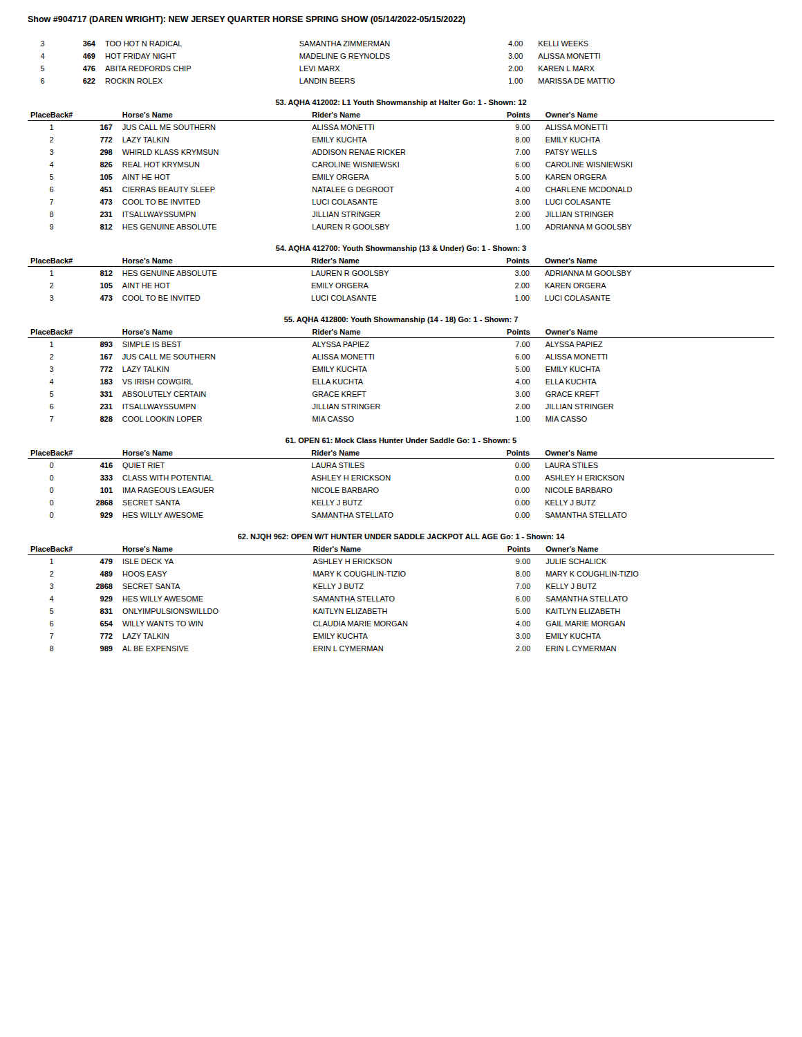Show #904717 (DAREN WRIGHT): NEW JERSEY QUARTER HORSE SPRING SHOW (05/14/2022-05/15/2022)
| 3 | 364 | TOO HOT N RADICAL | SAMANTHA ZIMMERMAN | 4.00 | KELLI WEEKS |
| 4 | 469 | HOT FRIDAY NIGHT | MADELINE G REYNOLDS | 3.00 | ALISSA MONETTI |
| 5 | 476 | ABITA REDFORDS CHIP | LEVI MARX | 2.00 | KAREN L MARX |
| 6 | 622 | ROCKIN ROLEX | LANDIN BEERS | 1.00 | MARISSA DE MATTIO |
53. AQHA 412002: L1 Youth Showmanship at Halter Go: 1 - Shown: 12
| PlaceBack# | | Horse's Name | Rider's Name | Points | Owner's Name |
| --- | --- | --- | --- | --- | --- |
| 1 | 167 | JUS CALL ME SOUTHERN | ALISSA MONETTI | 9.00 | ALISSA MONETTI |
| 2 | 772 | LAZY TALKIN | EMILY KUCHTA | 8.00 | EMILY KUCHTA |
| 3 | 298 | WHIRLD KLASS KRYMSUN | ADDISON RENAE RICKER | 7.00 | PATSY WELLS |
| 4 | 826 | REAL HOT KRYMSUN | CAROLINE WISNIEWSKI | 6.00 | CAROLINE WISNIEWSKI |
| 5 | 105 | AINT HE HOT | EMILY ORGERA | 5.00 | KAREN ORGERA |
| 6 | 451 | CIERRAS BEAUTY SLEEP | NATALEE G DEGROOT | 4.00 | CHARLENE MCDONALD |
| 7 | 473 | COOL TO BE INVITED | LUCI COLASANTE | 3.00 | LUCI COLASANTE |
| 8 | 231 | ITSALLWAYSSUMPN | JILLIAN STRINGER | 2.00 | JILLIAN STRINGER |
| 9 | 812 | HES GENUINE ABSOLUTE | LAUREN R GOOLSBY | 1.00 | ADRIANNA M GOOLSBY |
54. AQHA 412700: Youth Showmanship (13 & Under) Go: 1 - Shown: 3
| PlaceBack# | | Horse's Name | Rider's Name | Points | Owner's Name |
| --- | --- | --- | --- | --- | --- |
| 1 | 812 | HES GENUINE ABSOLUTE | LAUREN R GOOLSBY | 3.00 | ADRIANNA M GOOLSBY |
| 2 | 105 | AINT HE HOT | EMILY ORGERA | 2.00 | KAREN ORGERA |
| 3 | 473 | COOL TO BE INVITED | LUCI COLASANTE | 1.00 | LUCI COLASANTE |
55. AQHA 412800: Youth Showmanship (14 - 18) Go: 1 - Shown: 7
| PlaceBack# | | Horse's Name | Rider's Name | Points | Owner's Name |
| --- | --- | --- | --- | --- | --- |
| 1 | 893 | SIMPLE IS BEST | ALYSSA PAPIEZ | 7.00 | ALYSSA PAPIEZ |
| 2 | 167 | JUS CALL ME SOUTHERN | ALISSA MONETTI | 6.00 | ALISSA MONETTI |
| 3 | 772 | LAZY TALKIN | EMILY KUCHTA | 5.00 | EMILY KUCHTA |
| 4 | 183 | VS IRISH COWGIRL | ELLA KUCHTA | 4.00 | ELLA KUCHTA |
| 5 | 331 | ABSOLUTELY CERTAIN | GRACE KREFT | 3.00 | GRACE KREFT |
| 6 | 231 | ITSALLWAYSSUMPN | JILLIAN STRINGER | 2.00 | JILLIAN STRINGER |
| 7 | 828 | COOL LOOKIN LOPER | MIA CASSO | 1.00 | MIA CASSO |
61. OPEN 61: Mock Class Hunter Under Saddle Go: 1 - Shown: 5
| PlaceBack# | | Horse's Name | Rider's Name | Points | Owner's Name |
| --- | --- | --- | --- | --- | --- |
| 0 | 416 | QUIET RIET | LAURA STILES | 0.00 | LAURA STILES |
| 0 | 333 | CLASS WITH POTENTIAL | ASHLEY H ERICKSON | 0.00 | ASHLEY H ERICKSON |
| 0 | 101 | IMA RAGEOUS LEAGUER | NICOLE BARBARO | 0.00 | NICOLE BARBARO |
| 0 | 2868 | SECRET SANTA | KELLY J BUTZ | 0.00 | KELLY J BUTZ |
| 0 | 929 | HES WILLY AWESOME | SAMANTHA STELLATO | 0.00 | SAMANTHA STELLATO |
62. NJQH 962: OPEN W/T HUNTER UNDER SADDLE JACKPOT ALL AGE Go: 1 - Shown: 14
| PlaceBack# | | Horse's Name | Rider's Name | Points | Owner's Name |
| --- | --- | --- | --- | --- | --- |
| 1 | 479 | ISLE DECK YA | ASHLEY H ERICKSON | 9.00 | JULIE SCHALICK |
| 2 | 489 | HOOS EASY | MARY K COUGHLIN-TIZIO | 8.00 | MARY K COUGHLIN-TIZIO |
| 3 | 2868 | SECRET SANTA | KELLY J BUTZ | 7.00 | KELLY J BUTZ |
| 4 | 929 | HES WILLY AWESOME | SAMANTHA STELLATO | 6.00 | SAMANTHA STELLATO |
| 5 | 831 | ONLYIMPULSIONSWILLDO | KAITLYN ELIZABETH | 5.00 | KAITLYN ELIZABETH |
| 6 | 654 | WILLY WANTS TO WIN | CLAUDIA MARIE MORGAN | 4.00 | GAIL MARIE MORGAN |
| 7 | 772 | LAZY TALKIN | EMILY KUCHTA | 3.00 | EMILY KUCHTA |
| 8 | 989 | AL BE EXPENSIVE | ERIN L CYMERMAN | 2.00 | ERIN L CYMERMAN |